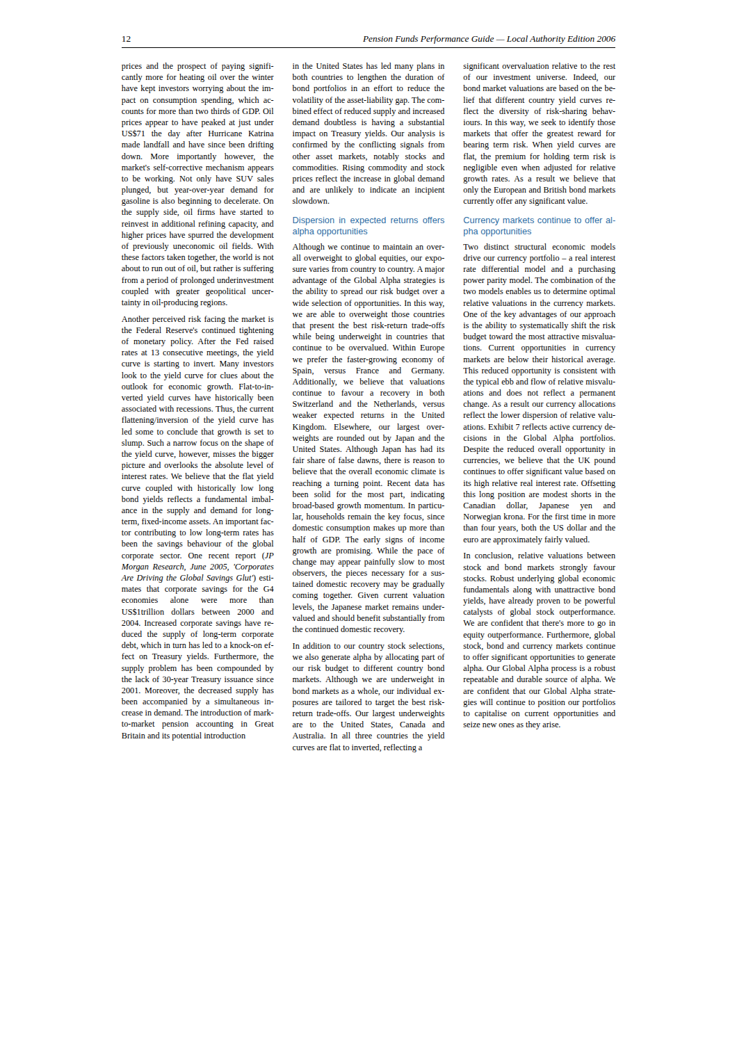12 Pension Funds Performance Guide — Local Authority Edition 2006
prices and the prospect of paying significantly more for heating oil over the winter have kept investors worrying about the impact on consumption spending, which accounts for more than two thirds of GDP. Oil prices appear to have peaked at just under US$71 the day after Hurricane Katrina made landfall and have since been drifting down. More importantly however, the market's self-corrective mechanism appears to be working. Not only have SUV sales plunged, but year-over-year demand for gasoline is also beginning to decelerate. On the supply side, oil firms have started to reinvest in additional refining capacity, and higher prices have spurred the development of previously uneconomic oil fields. With these factors taken together, the world is not about to run out of oil, but rather is suffering from a period of prolonged underinvestment coupled with greater geopolitical uncertainty in oil-producing regions.
Another perceived risk facing the market is the Federal Reserve's continued tightening of monetary policy. After the Fed raised rates at 13 consecutive meetings, the yield curve is starting to invert. Many investors look to the yield curve for clues about the outlook for economic growth. Flat-to-inverted yield curves have historically been associated with recessions. Thus, the current flattening/inversion of the yield curve has led some to conclude that growth is set to slump. Such a narrow focus on the shape of the yield curve, however, misses the bigger picture and overlooks the absolute level of interest rates. We believe that the flat yield curve coupled with historically low long bond yields reflects a fundamental imbalance in the supply and demand for long-term, fixed-income assets. An important factor contributing to low long-term rates has been the savings behaviour of the global corporate sector. One recent report (JP Morgan Research, June 2005, 'Corporates Are Driving the Global Savings Glut') estimates that corporate savings for the G4 economies alone were more than US$1trillion dollars between 2000 and 2004. Increased corporate savings have reduced the supply of long-term corporate debt, which in turn has led to a knock-on effect on Treasury yields. Furthermore, the supply problem has been compounded by the lack of 30-year Treasury issuance since 2001. Moreover, the decreased supply has been accompanied by a simultaneous increase in demand. The introduction of mark-to-market pension accounting in Great Britain and its potential introduction
in the United States has led many plans in both countries to lengthen the duration of bond portfolios in an effort to reduce the volatility of the asset-liability gap. The combined effect of reduced supply and increased demand doubtless is having a substantial impact on Treasury yields. Our analysis is confirmed by the conflicting signals from other asset markets, notably stocks and commodities. Rising commodity and stock prices reflect the increase in global demand and are unlikely to indicate an incipient slowdown.
Dispersion in expected returns offers alpha opportunities
Although we continue to maintain an overall overweight to global equities, our exposure varies from country to country. A major advantage of the Global Alpha strategies is the ability to spread our risk budget over a wide selection of opportunities. In this way, we are able to overweight those countries that present the best risk-return trade-offs while being underweight in countries that continue to be overvalued. Within Europe we prefer the faster-growing economy of Spain, versus France and Germany. Additionally, we believe that valuations continue to favour a recovery in both Switzerland and the Netherlands, versus weaker expected returns in the United Kingdom. Elsewhere, our largest overweights are rounded out by Japan and the United States. Although Japan has had its fair share of false dawns, there is reason to believe that the overall economic climate is reaching a turning point. Recent data has been solid for the most part, indicating broad-based growth momentum. In particular, households remain the key focus, since domestic consumption makes up more than half of GDP. The early signs of income growth are promising. While the pace of change may appear painfully slow to most observers, the pieces necessary for a sustained domestic recovery may be gradually coming together. Given current valuation levels, the Japanese market remains undervalued and should benefit substantially from the continued domestic recovery.
In addition to our country stock selections, we also generate alpha by allocating part of our risk budget to different country bond markets. Although we are underweight in bond markets as a whole, our individual exposures are tailored to target the best risk-return trade-offs. Our largest underweights are to the United States, Canada and Australia. In all three countries the yield curves are flat to inverted, reflecting a
significant overvaluation relative to the rest of our investment universe. Indeed, our bond market valuations are based on the belief that different country yield curves reflect the diversity of risk-sharing behaviours. In this way, we seek to identify those markets that offer the greatest reward for bearing term risk. When yield curves are flat, the premium for holding term risk is negligible even when adjusted for relative growth rates. As a result we believe that only the European and British bond markets currently offer any significant value.
Currency markets continue to offer alpha opportunities
Two distinct structural economic models drive our currency portfolio – a real interest rate differential model and a purchasing power parity model. The combination of the two models enables us to determine optimal relative valuations in the currency markets. One of the key advantages of our approach is the ability to systematically shift the risk budget toward the most attractive misvaluations. Current opportunities in currency markets are below their historical average. This reduced opportunity is consistent with the typical ebb and flow of relative misvaluations and does not reflect a permanent change. As a result our currency allocations reflect the lower dispersion of relative valuations. Exhibit 7 reflects active currency decisions in the Global Alpha portfolios. Despite the reduced overall opportunity in currencies, we believe that the UK pound continues to offer significant value based on its high relative real interest rate. Offsetting this long position are modest shorts in the Canadian dollar, Japanese yen and Norwegian krona. For the first time in more than four years, both the US dollar and the euro are approximately fairly valued.
In conclusion, relative valuations between stock and bond markets strongly favour stocks. Robust underlying global economic fundamentals along with unattractive bond yields, have already proven to be powerful catalysts of global stock outperformance. We are confident that there's more to go in equity outperformance. Furthermore, global stock, bond and currency markets continue to offer significant opportunities to generate alpha. Our Global Alpha process is a robust repeatable and durable source of alpha. We are confident that our Global Alpha strategies will continue to position our portfolios to capitalise on current opportunities and seize new ones as they arise.